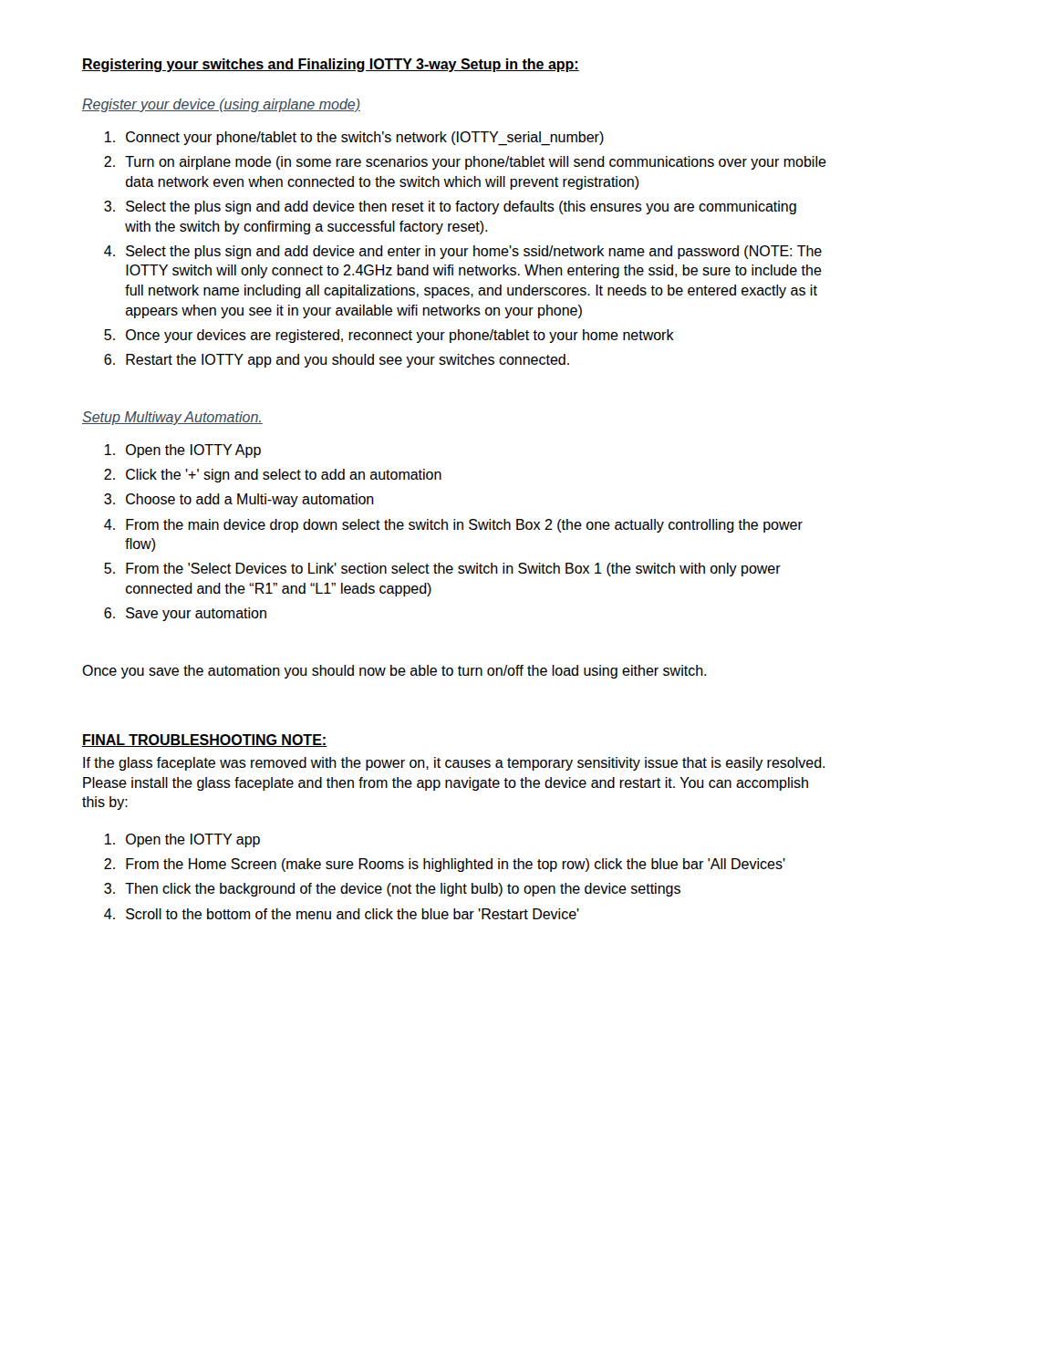Registering your switches and Finalizing IOTTY 3-way Setup in the app:
Register your device (using airplane mode)
Connect your phone/tablet to the switch's network (IOTTY_serial_number)
Turn on airplane mode (in some rare scenarios your phone/tablet will send communications over your mobile data network even when connected to the switch which will prevent registration)
Select the plus sign and add device then reset it to factory defaults (this ensures you are communicating with the switch by confirming a successful factory reset).
Select the plus sign and add device and enter in your home's ssid/network name and password (NOTE: The IOTTY switch will only connect to 2.4GHz band wifi networks. When entering the ssid, be sure to include the full network name including all capitalizations, spaces, and underscores. It needs to be entered exactly as it appears when you see it in your available wifi networks on your phone)
Once your devices are registered, reconnect your phone/tablet to your home network
Restart the IOTTY app and you should see your switches connected.
Setup Multiway Automation.
Open the IOTTY App
Click the '+' sign and select to add an automation
Choose to add a Multi-way automation
From the main device drop down select the switch in Switch Box 2 (the one actually controlling the power flow)
From the 'Select Devices to Link' section select the switch in Switch Box 1 (the switch with only power connected and the “R1” and “L1” leads capped)
Save your automation
Once you save the automation you should now be able to turn on/off the load using either switch.
FINAL TROUBLESHOOTING NOTE:
If the glass faceplate was removed with the power on, it causes a temporary sensitivity issue that is easily resolved. Please install the glass faceplate and then from the app navigate to the device and restart it. You can accomplish this by:
Open the IOTTY app
From the Home Screen (make sure Rooms is highlighted in the top row) click the blue bar 'All Devices'
Then click the background of the device (not the light bulb) to open the device settings
Scroll to the bottom of the menu and click the blue bar 'Restart Device'